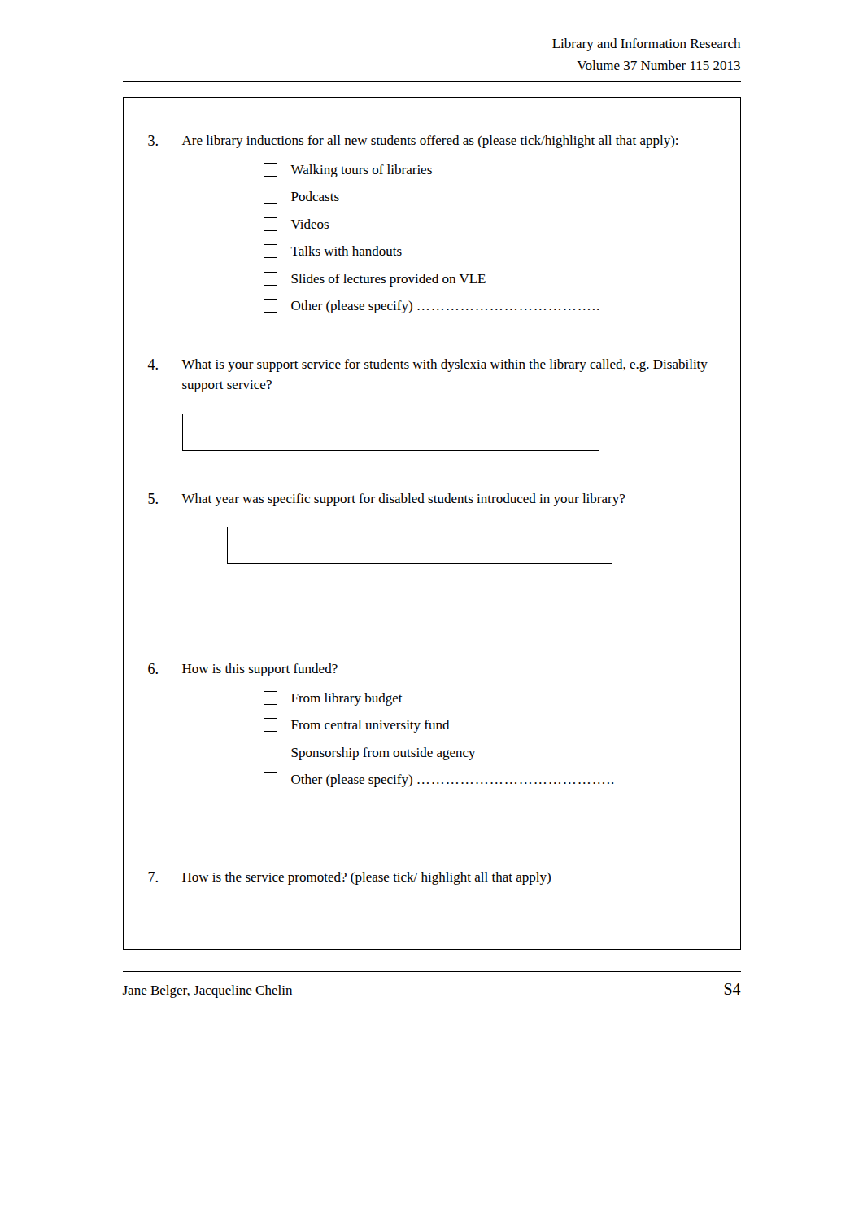Library and Information Research
Volume 37 Number 115 2013
3.
Are library inductions for all new students offered as (please tick/highlight all that apply):
Walking tours of libraries
Podcasts
Videos
Talks with handouts
Slides of lectures provided on VLE
Other (please specify) ………………………………..
4.
What is your support service for students with dyslexia within the library called, e.g. Disability support service?
5.
What year was specific support for disabled students introduced in your library?
6.
How is this support funded?
From library budget
From central university fund
Sponsorship from outside agency
Other (please specify) …………………………………..
7.
How is the service promoted? (please tick/ highlight all that apply)
Jane Belger, Jacqueline Chelin S4